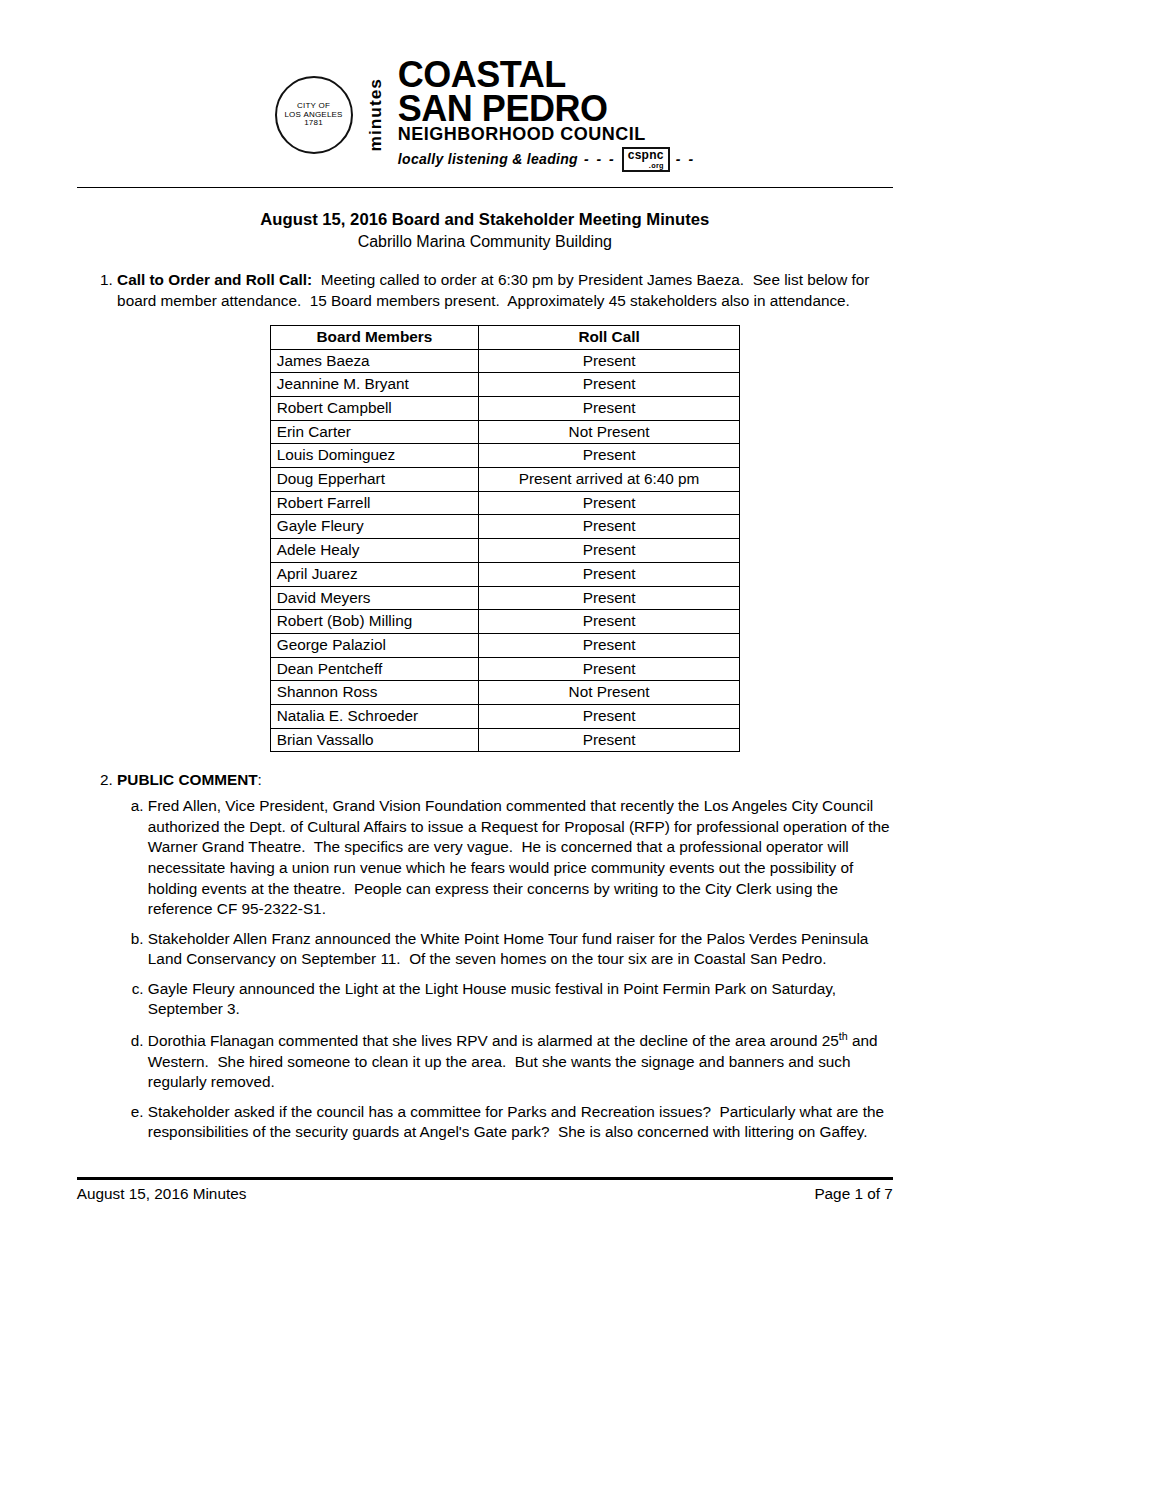CITY OF
LOS ANGELES
1781
minutes
COASTAL
SAN PEDRO
NEIGHBORHOOD COUNCIL
locally listening & leading - - - cspnc.org - -
August 15, 2016 Board and Stakeholder Meeting Minutes
Cabrillo Marina Community Building
Call to Order and Roll Call: Meeting called to order at 6:30 pm by President James Baeza. See list below for board member attendance. 15 Board members present. Approximately 45 stakeholders also in attendance.
| Board Members | Roll Call |
| --- | --- |
| James Baeza | Present |
| Jeannine M. Bryant | Present |
| Robert Campbell | Present |
| Erin Carter | Not Present |
| Louis Dominguez | Present |
| Doug Epperhart | Present arrived at 6:40 pm |
| Robert Farrell | Present |
| Gayle Fleury | Present |
| Adele Healy | Present |
| April Juarez | Present |
| David Meyers | Present |
| Robert (Bob) Milling | Present |
| George Palaziol | Present |
| Dean Pentcheff | Present |
| Shannon Ross | Not Present |
| Natalia E. Schroeder | Present |
| Brian Vassallo | Present |
PUBLIC COMMENT:
Fred Allen, Vice President, Grand Vision Foundation commented that recently the Los Angeles City Council authorized the Dept. of Cultural Affairs to issue a Request for Proposal (RFP) for professional operation of the Warner Grand Theatre. The specifics are very vague. He is concerned that a professional operator will necessitate having a union run venue which he fears would price community events out the possibility of holding events at the theatre. People can express their concerns by writing to the City Clerk using the reference CF 95-2322-S1.
Stakeholder Allen Franz announced the White Point Home Tour fund raiser for the Palos Verdes Peninsula Land Conservancy on September 11. Of the seven homes on the tour six are in Coastal San Pedro.
Gayle Fleury announced the Light at the Light House music festival in Point Fermin Park on Saturday, September 3.
Dorothia Flanagan commented that she lives RPV and is alarmed at the decline of the area around 25th and Western. She hired someone to clean it up the area. But she wants the signage and banners and such regularly removed.
Stakeholder asked if the council has a committee for Parks and Recreation issues? Particularly what are the responsibilities of the security guards at Angel's Gate park? She is also concerned with littering on Gaffey.
August 15, 2016 Minutes Page 1 of 7